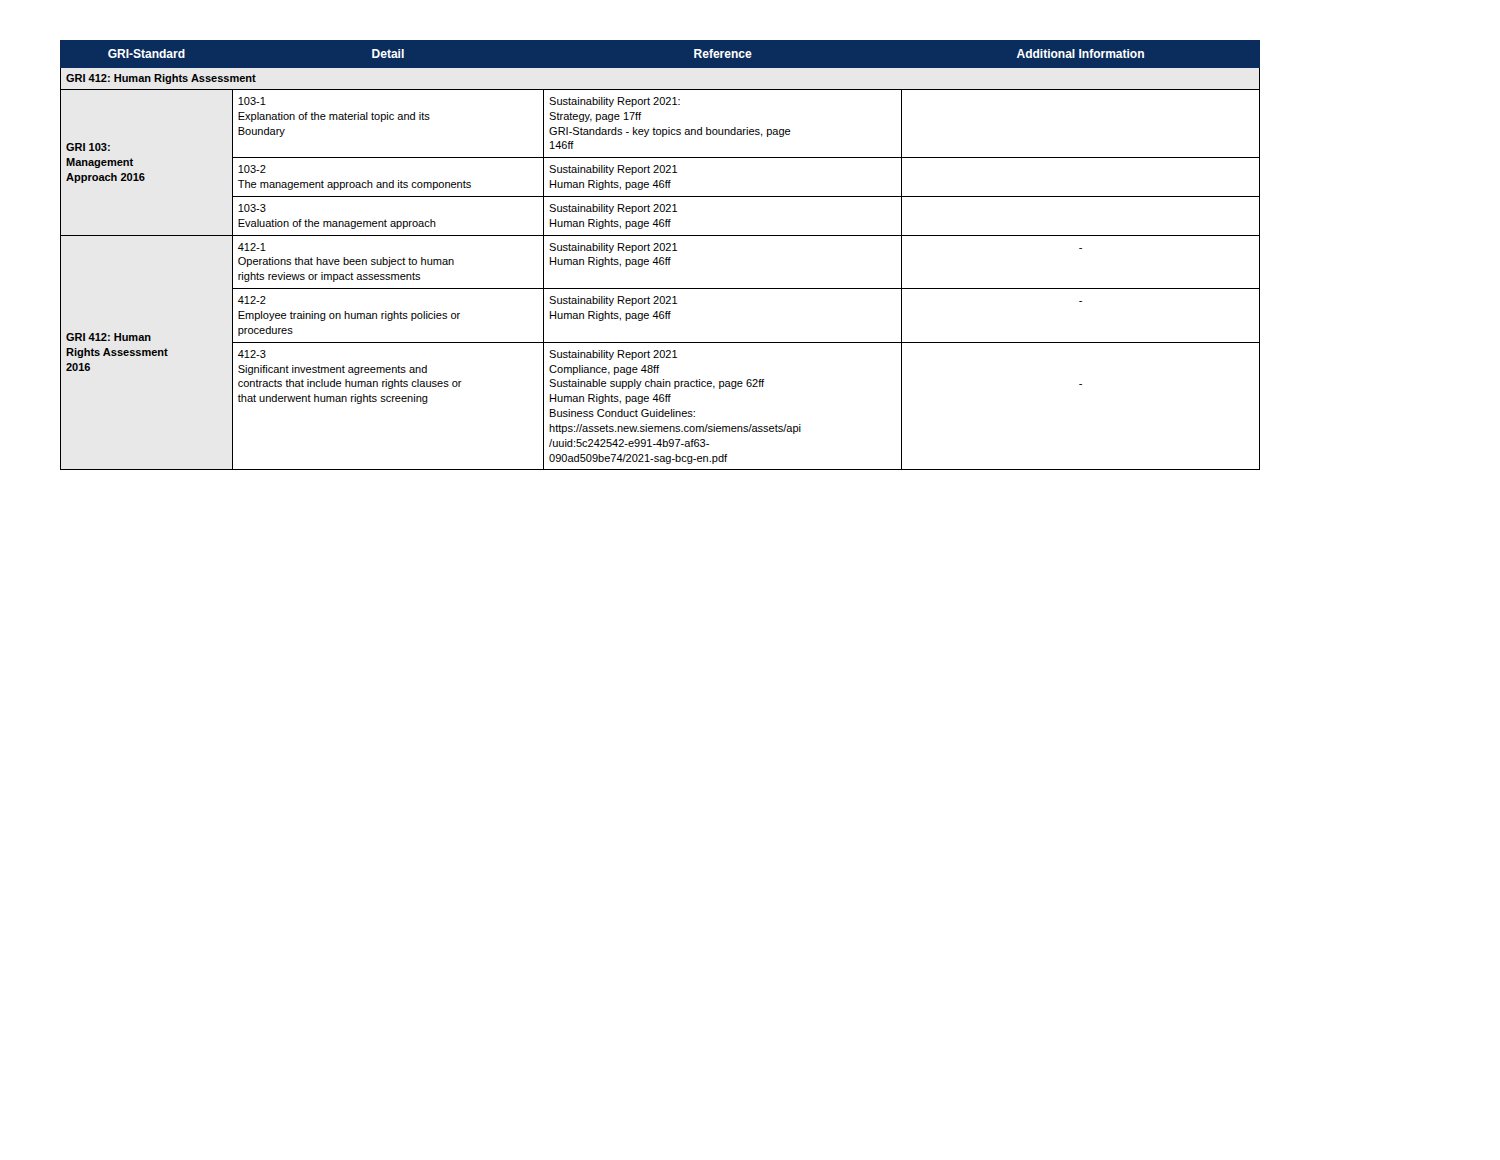| GRI-Standard | Detail | Reference | Additional Information |
| --- | --- | --- | --- |
| GRI 412: Human Rights Assessment |
| GRI 103: Management Approach 2016 | 103-1 Explanation of the material topic and its Boundary | Sustainability Report 2021: Strategy, page 17ff GRI-Standards - key topics and boundaries, page 146ff | |
| 103-2 The management approach and its components | Sustainability Report 2021 Human Rights, page 46ff | |
| 103-3 Evaluation of the management approach | Sustainability Report 2021 Human Rights, page 46ff | |
| GRI 412: Human Rights Assessment 2016 | 412-1 Operations that have been subject to human rights reviews or impact assessments | Sustainability Report 2021 Human Rights, page 46ff | - |
| 412-2 Employee training on human rights policies or procedures | Sustainability Report 2021 Human Rights, page 46ff | - |
| 412-3 Significant investment agreements and contracts that include human rights clauses or that underwent human rights screening | Sustainability Report 2021 Compliance, page 48ff Sustainable supply chain practice, page 62ff Human Rights, page 46ff Business Conduct Guidelines: https://assets.new.siemens.com/siemens/assets/api /uuid:5c242542-e991-4b97-af63- 090ad509be74/2021-sag-bcg-en.pdf | - |